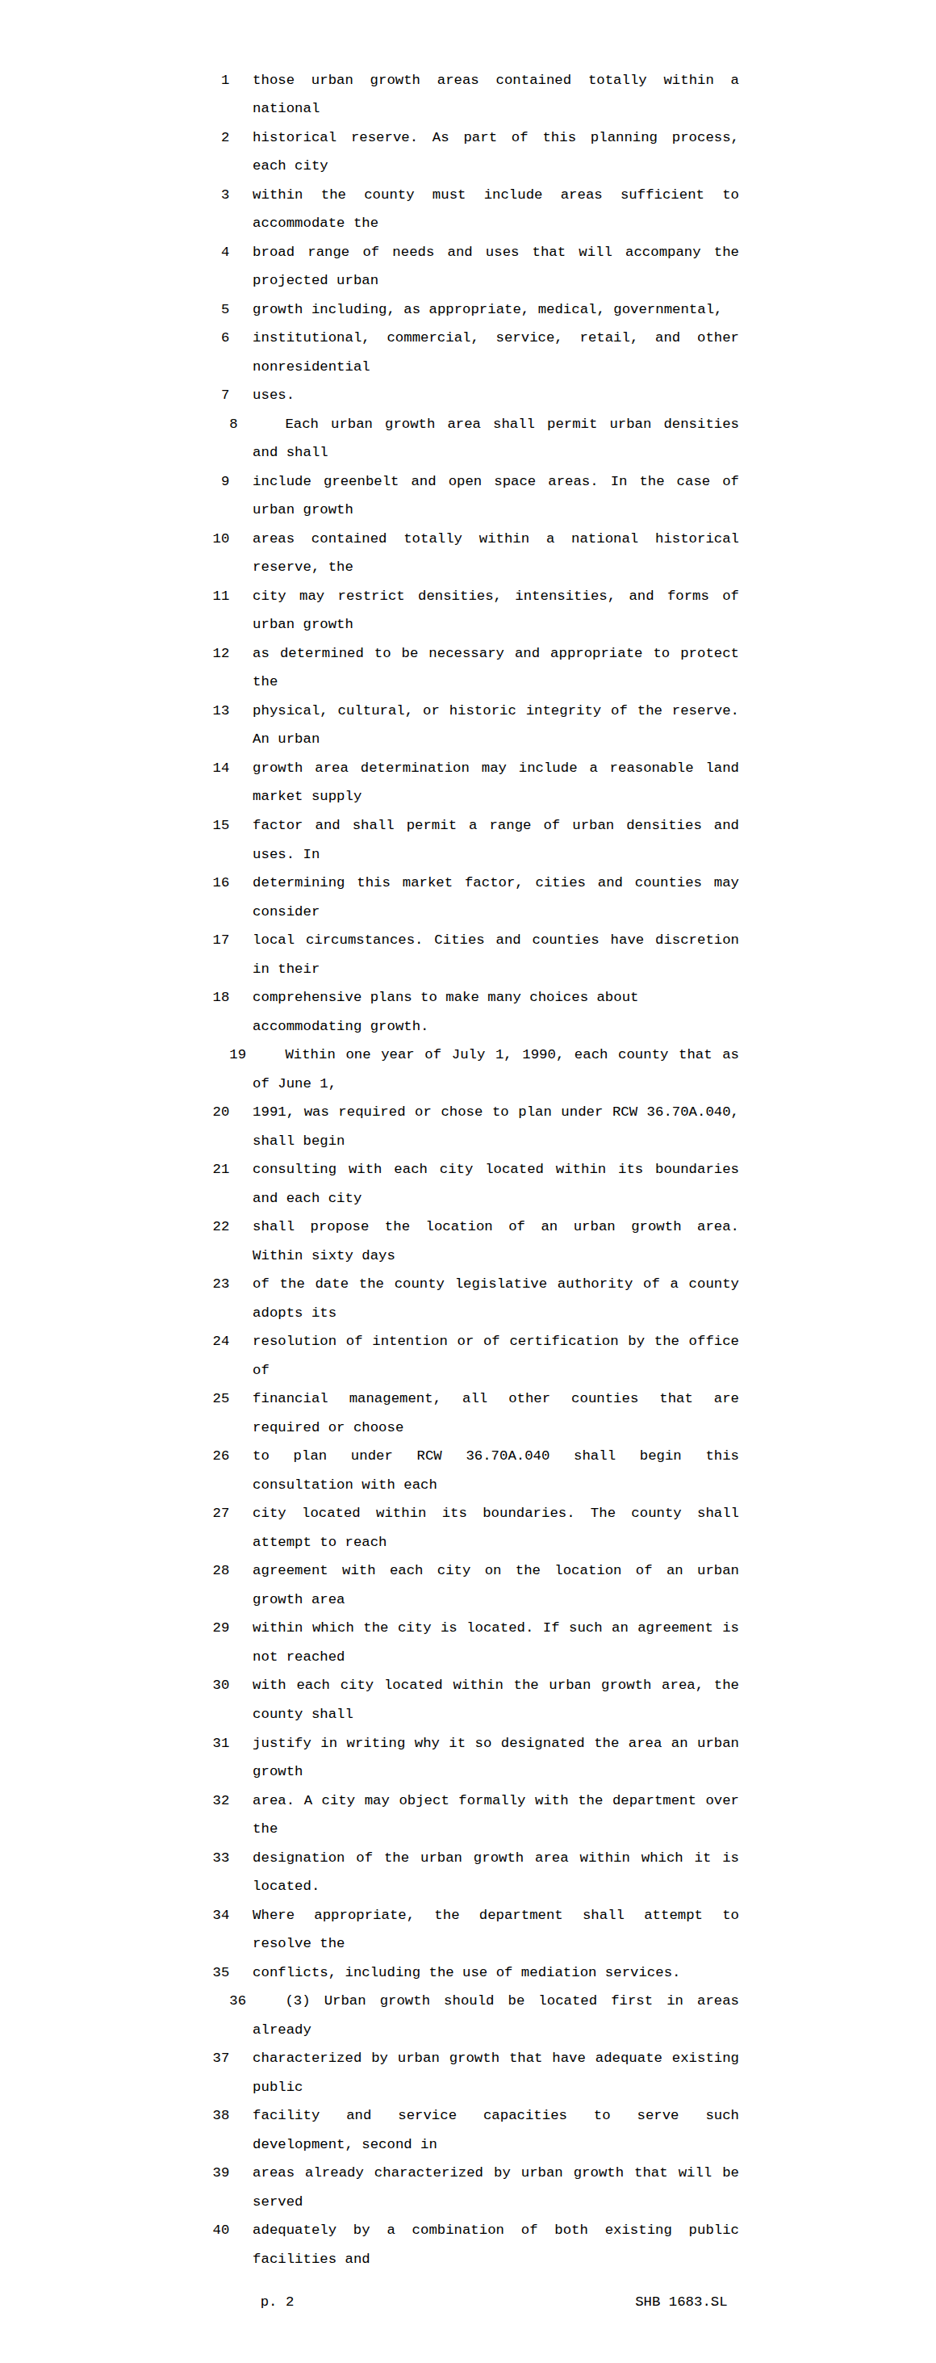those urban growth areas contained totally within a national
historical reserve. As part of this planning process, each city
within the county must include areas sufficient to accommodate the
broad range of needs and uses that will accompany the projected urban
growth including, as appropriate, medical, governmental,
institutional, commercial, service, retail, and other nonresidential
uses.
Each urban growth area shall permit urban densities and shall
include greenbelt and open space areas. In the case of urban growth
areas contained totally within a national historical reserve, the
city may restrict densities, intensities, and forms of urban growth
as determined to be necessary and appropriate to protect the
physical, cultural, or historic integrity of the reserve. An urban
growth area determination may include a reasonable land market supply
factor and shall permit a range of urban densities and uses. In
determining this market factor, cities and counties may consider
local circumstances. Cities and counties have discretion in their
comprehensive plans to make many choices about accommodating growth.
Within one year of July 1, 1990, each county that as of June 1,
1991, was required or chose to plan under RCW 36.70A.040, shall begin
consulting with each city located within its boundaries and each city
shall propose the location of an urban growth area. Within sixty days
of the date the county legislative authority of a county adopts its
resolution of intention or of certification by the office of
financial management, all other counties that are required or choose
to plan under RCW 36.70A.040 shall begin this consultation with each
city located within its boundaries. The county shall attempt to reach
agreement with each city on the location of an urban growth area
within which the city is located. If such an agreement is not reached
with each city located within the urban growth area, the county shall
justify in writing why it so designated the area an urban growth
area. A city may object formally with the department over the
designation of the urban growth area within which it is located.
Where appropriate, the department shall attempt to resolve the
conflicts, including the use of mediation services.
(3) Urban growth should be located first in areas already
characterized by urban growth that have adequate existing public
facility and service capacities to serve such development, second in
areas already characterized by urban growth that will be served
adequately by a combination of both existing public facilities and
p. 2 SHB 1683.SL